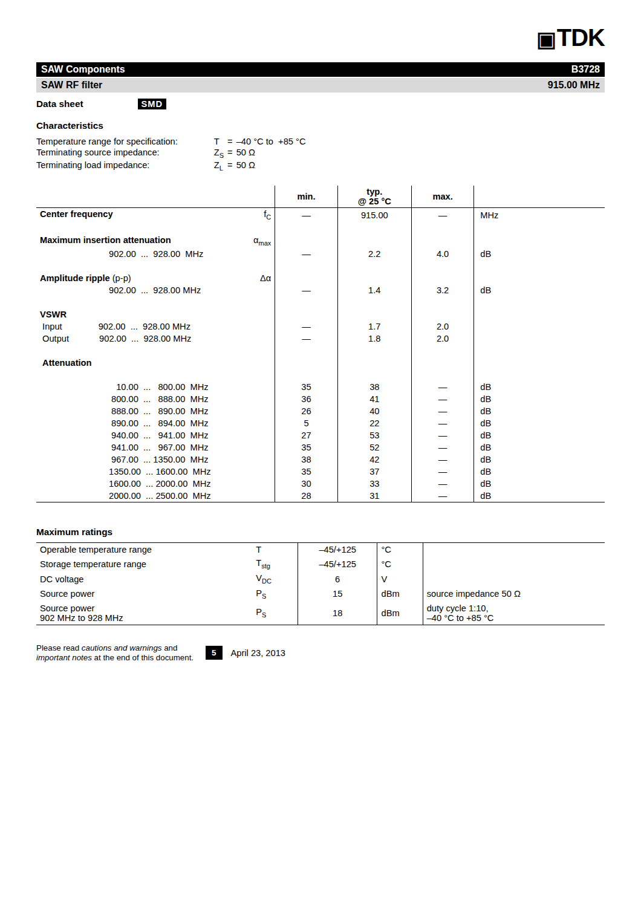▣TDK
SAW Components B3728
SAW RF filter 915.00 MHz
Data sheet SMD
Characteristics
| Temperature range for specification: | T | = | –40 °C to +85 °C |
| Terminating source impedance: | Z S | = | 50 Ω |
| Terminating load impedance: | Z L | = | 50 Ω |
| | min. | typ. @ 25 °C | max. | |
| --- | --- | --- | --- | --- |
| Center frequency f C | — | 915.00 | — | MHz |
| Maximum insertion attenuation α max | | | | |
| 902.00 ... 928.00 MHz | — | 2.2 | 4.0 | dB |
| Amplitude ripple (p-p) Δα | | | | |
| 902.00 ... 928.00 MHz | — | 1.4 | 3.2 | dB |
| VSWR | | | | |
| Input 902.00 ... 928.00 MHz | — | 1.7 | 2.0 | |
| Output 902.00 ... 928.00 MHz | — | 1.8 | 2.0 | |
| Attenuation | | | | |
| 10.00 ... 800.00 MHz | 35 | 38 | — | dB |
| 800.00 ... 888.00 MHz | 36 | 41 | — | dB |
| 888.00 ... 890.00 MHz | 26 | 40 | — | dB |
| 890.00 ... 894.00 MHz | 5 | 22 | — | dB |
| 940.00 ... 941.00 MHz | 27 | 53 | — | dB |
| 941.00 ... 967.00 MHz | 35 | 52 | — | dB |
| 967.00 ... 1350.00 MHz | 38 | 42 | — | dB |
| 1350.00 ... 1600.00 MHz | 35 | 37 | — | dB |
| 1600.00 ... 2000.00 MHz | 30 | 33 | — | dB |
| 2000.00 ... 2500.00 MHz | 28 | 31 | — | dB |
Maximum ratings
| Operable temperature range | T | –45/+125 | °C | |
| Storage temperature range | T stg | –45/+125 | °C | |
| DC voltage | V DC | 6 | V | |
| Source power | P S | 15 | dBm | source impedance 50 Ω |
| Source power 902 MHz to 928 MHz | P S | 18 | dBm | duty cycle 1:10, –40 °C to +85 °C |
Please read cautions and warnings and
important notes at the end of this document.
5
April 23, 2013